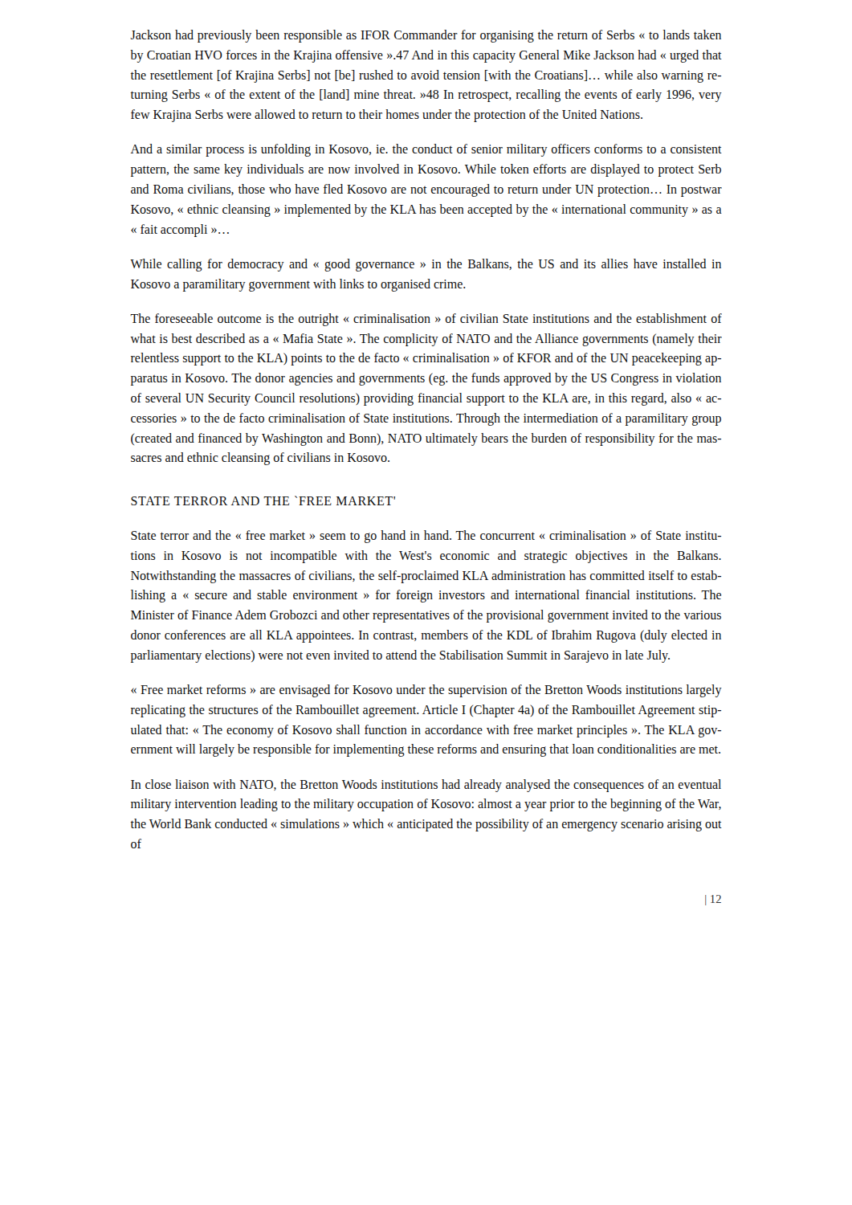Jackson had previously been responsible as IFOR Commander for organising the return of Serbs « to lands taken by Croatian HVO forces in the Krajina offensive ».47 And in this capacity General Mike Jackson had « urged that the resettlement [of Krajina Serbs] not [be] rushed to avoid tension [with the Croatians]… while also warning returning Serbs « of the extent of the [land] mine threat. »48 In retrospect, recalling the events of early 1996, very few Krajina Serbs were allowed to return to their homes under the protection of the United Nations.
And a similar process is unfolding in Kosovo, ie. the conduct of senior military officers conforms to a consistent pattern, the same key individuals are now involved in Kosovo. While token efforts are displayed to protect Serb and Roma civilians, those who have fled Kosovo are not encouraged to return under UN protection… In postwar Kosovo, « ethnic cleansing » implemented by the KLA has been accepted by the « international community » as a « fait accompli »…
While calling for democracy and « good governance » in the Balkans, the US and its allies have installed in Kosovo a paramilitary government with links to organised crime.
The foreseeable outcome is the outright « criminalisation » of civilian State institutions and the establishment of what is best described as a « Mafia State ». The complicity of NATO and the Alliance governments (namely their relentless support to the KLA) points to the de facto « criminalisation » of KFOR and of the UN peacekeeping apparatus in Kosovo. The donor agencies and governments (eg. the funds approved by the US Congress in violation of several UN Security Council resolutions) providing financial support to the KLA are, in this regard, also « accessories » to the de facto criminalisation of State institutions. Through the intermediation of a paramilitary group (created and financed by Washington and Bonn), NATO ultimately bears the burden of responsibility for the massacres and ethnic cleansing of civilians in Kosovo.
STATE TERROR AND THE `FREE MARKET'
State terror and the « free market » seem to go hand in hand. The concurrent « criminalisation » of State institutions in Kosovo is not incompatible with the West's economic and strategic objectives in the Balkans. Notwithstanding the massacres of civilians, the self-proclaimed KLA administration has committed itself to establishing a « secure and stable environment » for foreign investors and international financial institutions. The Minister of Finance Adem Grobozci and other representatives of the provisional government invited to the various donor conferences are all KLA appointees. In contrast, members of the KDL of Ibrahim Rugova (duly elected in parliamentary elections) were not even invited to attend the Stabilisation Summit in Sarajevo in late July.
« Free market reforms » are envisaged for Kosovo under the supervision of the Bretton Woods institutions largely replicating the structures of the Rambouillet agreement. Article I (Chapter 4a) of the Rambouillet Agreement stipulated that: « The economy of Kosovo shall function in accordance with free market principles ». The KLA government will largely be responsible for implementing these reforms and ensuring that loan conditionalities are met.
In close liaison with NATO, the Bretton Woods institutions had already analysed the consequences of an eventual military intervention leading to the military occupation of Kosovo: almost a year prior to the beginning of the War, the World Bank conducted « simulations » which « anticipated the possibility of an emergency scenario arising out of
12